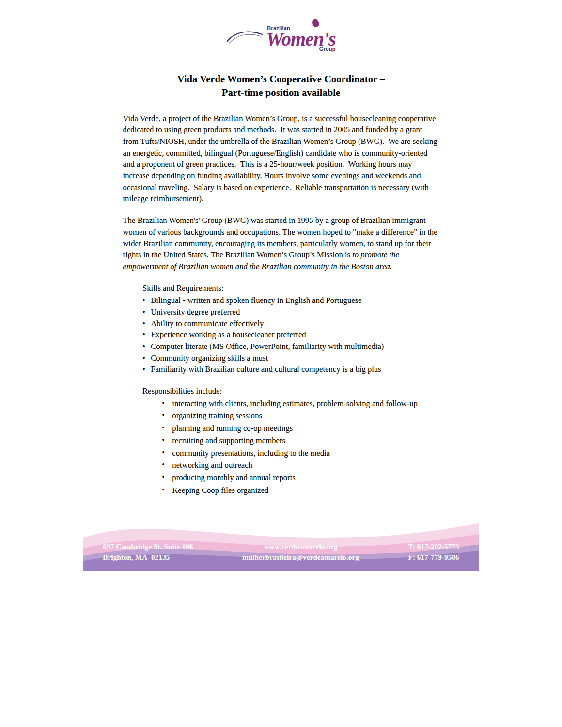Brazilian
Women's
Group
Vida Verde Women’s Cooperative Coordinator –
Part-time position available
Vida Verde, a project of the Brazilian Women’s Group, is a successful housecleaning cooperative dedicated to using green products and methods. It was started in 2005 and funded by a grant from Tufts/NIOSH, under the umbrella of the Brazilian Women’s Group (BWG). We are seeking an energetic, committed, bilingual (Portuguese/English) candidate who is community-oriented and a proponent of green practices. This is a 25-hour/week position. Working hours may increase depending on funding availability. Hours involve some evenings and weekends and occasional traveling. Salary is based on experience. Reliable transportation is necessary (with mileage reimbursement).
The Brazilian Women's' Group (BWG) was started in 1995 by a group of Brazilian immigrant women of various backgrounds and occupations. The women hoped to "make a difference" in the wider Brazilian community, encouraging its members, particularly women, to stand up for their rights in the United States. The Brazilian Women’s Group’s Mission is to promote the empowerment of Brazilian women and the Brazilian community in the Boston area.
Skills and Requirements:
Bilingual - written and spoken fluency in English and Portuguese
University degree preferred
Ability to communicate effectively
Experience working as a housecleaner preferred
Computer literate (MS Office, PowerPoint, familiarity with multimedia)
Community organizing skills a must
Familiarity with Brazilian culture and cultural competency is a big plus
Responsibilities include:
interacting with clients, including estimates, problem-solving and follow-up
organizing training sessions
planning and running co-op meetings
recruiting and supporting members
community presentations, including to the media
networking and outreach
producing monthly and annual reports
Keeping Coop files organized
697 Cambridge St. Suite 106
Brighton, MA 02135
www.verdeamarelo.org
mulherbrasileira@verdeamarelo.org
T: 617-202-5775
F: 617-779-9586